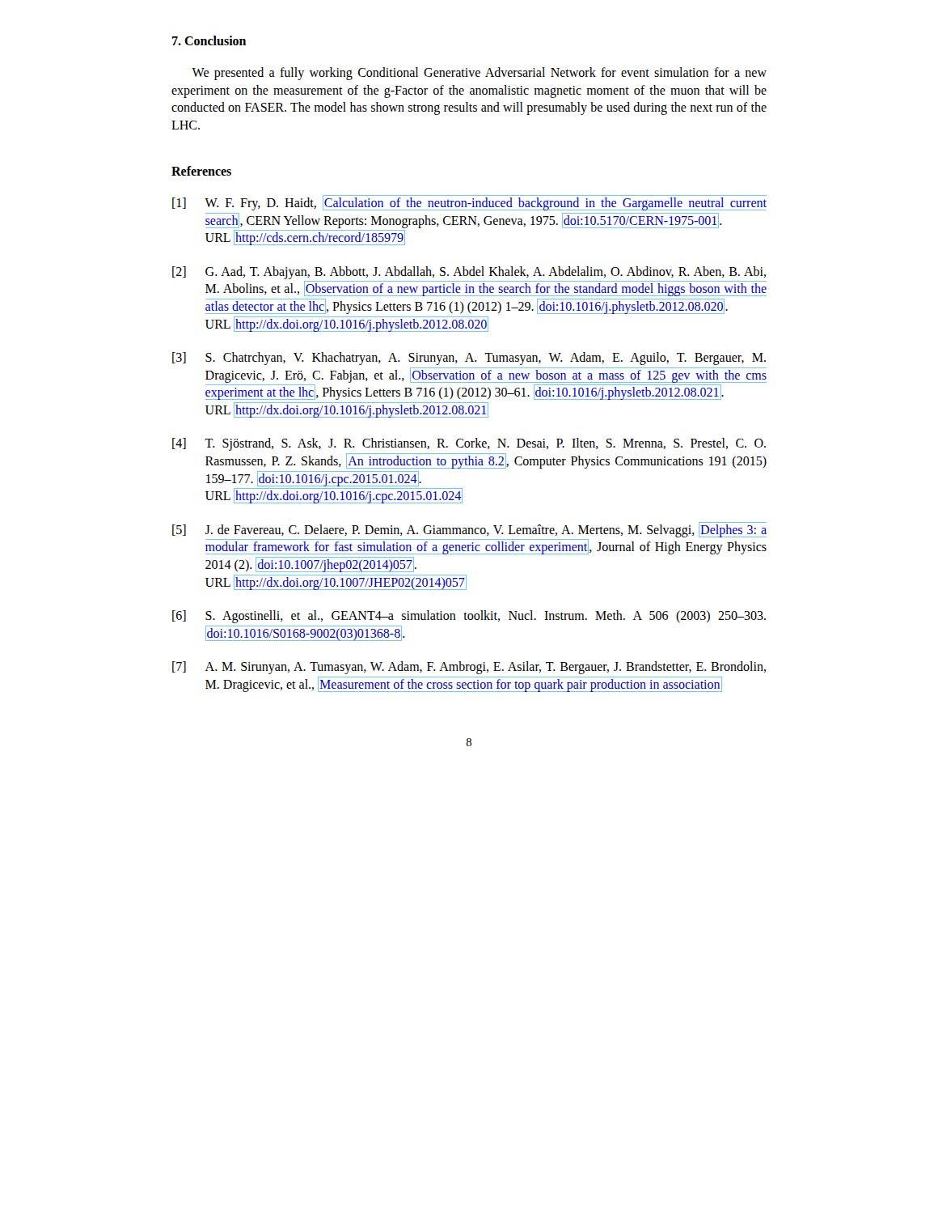7. Conclusion
We presented a fully working Conditional Generative Adversarial Network for event simulation for a new experiment on the measurement of the g-Factor of the anomalistic magnetic moment of the muon that will be conducted on FASER. The model has shown strong results and will presumably be used during the next run of the LHC.
References
[1] W. F. Fry, D. Haidt, Calculation of the neutron-induced background in the Gargamelle neutral current search, CERN Yellow Reports: Monographs, CERN, Geneva, 1975. doi:10.5170/CERN-1975-001. URL http://cds.cern.ch/record/185979
[2] G. Aad, T. Abajyan, B. Abbott, J. Abdallah, S. Abdel Khalek, A. Abdelalim, O. Abdinov, R. Aben, B. Abi, M. Abolins, et al., Observation of a new particle in the search for the standard model higgs boson with the atlas detector at the lhc, Physics Letters B 716 (1) (2012) 1–29. doi:10.1016/j.physletb.2012.08.020. URL http://dx.doi.org/10.1016/j.physletb.2012.08.020
[3] S. Chatrchyan, V. Khachatryan, A. Sirunyan, A. Tumasyan, W. Adam, E. Aguilo, T. Bergauer, M. Dragicevic, J. Erö, C. Fabjan, et al., Observation of a new boson at a mass of 125 gev with the cms experiment at the lhc, Physics Letters B 716 (1) (2012) 30–61. doi:10.1016/j.physletb.2012.08.021. URL http://dx.doi.org/10.1016/j.physletb.2012.08.021
[4] T. Sjöstrand, S. Ask, J. R. Christiansen, R. Corke, N. Desai, P. Ilten, S. Mrenna, S. Prestel, C. O. Rasmussen, P. Z. Skands, An introduction to pythia 8.2, Computer Physics Communications 191 (2015) 159–177. doi:10.1016/j.cpc.2015.01.024. URL http://dx.doi.org/10.1016/j.cpc.2015.01.024
[5] J. de Favereau, C. Delaere, P. Demin, A. Giammanco, V. Lemaître, A. Mertens, M. Selvaggi, Delphes 3: a modular framework for fast simulation of a generic collider experiment, Journal of High Energy Physics 2014 (2). doi:10.1007/jhep02(2014)057. URL http://dx.doi.org/10.1007/JHEP02(2014)057
[6] S. Agostinelli, et al., GEANT4–a simulation toolkit, Nucl. Instrum. Meth. A 506 (2003) 250–303. doi:10.1016/S0168-9002(03)01368-8.
[7] A. M. Sirunyan, A. Tumasyan, W. Adam, F. Ambrogi, E. Asilar, T. Bergauer, J. Brandstetter, E. Brondolin, M. Dragicevic, et al., Measurement of the cross section for top quark pair production in association
8